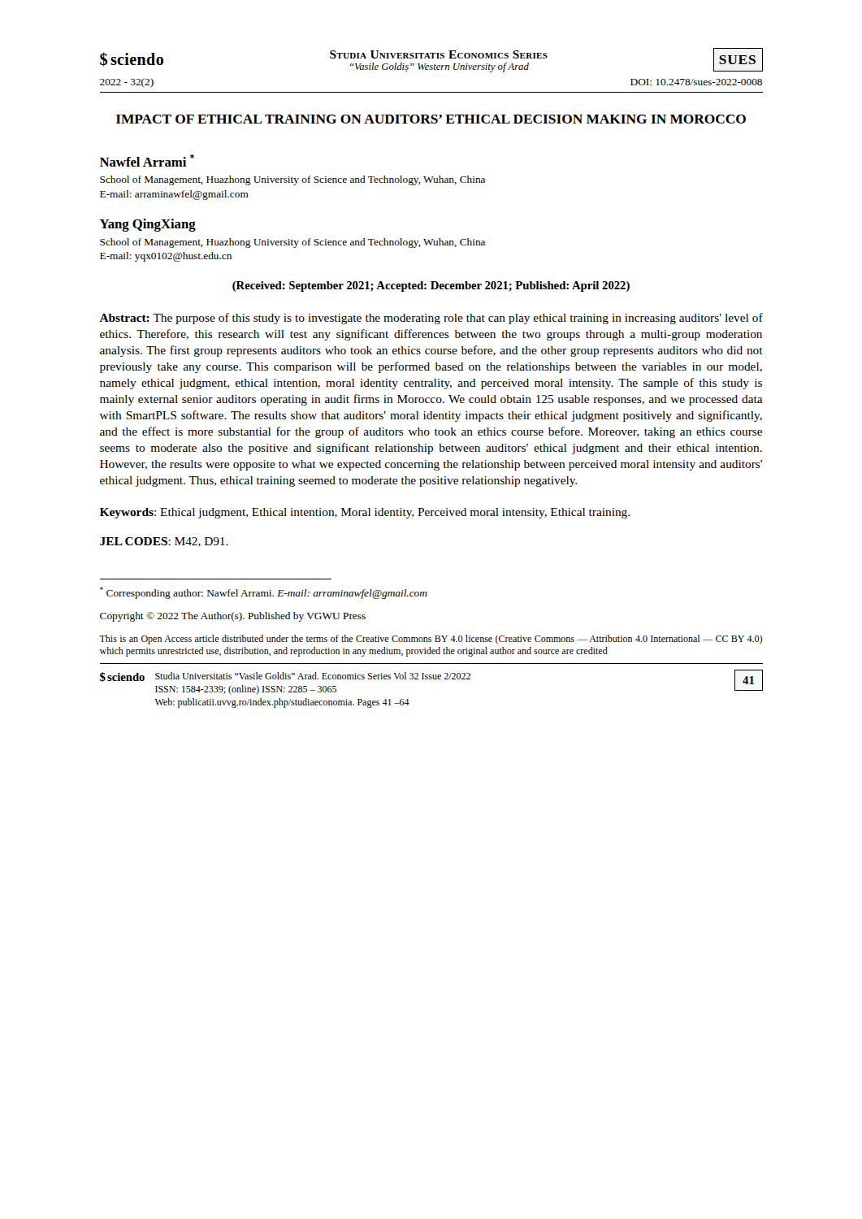sciendo
Studia Universitatis Economics Series
“Vasile Goldiș” Western University of Arad
SUES
2022 - 32(2) DOI: 10.2478/sues-2022-0008
Impact of Ethical Training on Auditors’ Ethical Decision Making in Morocco
Nawfel Arrami *
School of Management, Huazhong University of Science and Technology, Wuhan, China
E-mail: arraminawfel@gmail.com
Yang QingXiang
School of Management, Huazhong University of Science and Technology, Wuhan, China
E-mail: yqx0102@hust.edu.cn
(Received: September 2021; Accepted: December 2021; Published: April 2022)
Abstract: The purpose of this study is to investigate the moderating role that can play ethical training in increasing auditors' level of ethics. Therefore, this research will test any significant differences between the two groups through a multi-group moderation analysis. The first group represents auditors who took an ethics course before, and the other group represents auditors who did not previously take any course. This comparison will be performed based on the relationships between the variables in our model, namely ethical judgment, ethical intention, moral identity centrality, and perceived moral intensity. The sample of this study is mainly external senior auditors operating in audit firms in Morocco. We could obtain 125 usable responses, and we processed data with SmartPLS software. The results show that auditors' moral identity impacts their ethical judgment positively and significantly, and the effect is more substantial for the group of auditors who took an ethics course before. Moreover, taking an ethics course seems to moderate also the positive and significant relationship between auditors' ethical judgment and their ethical intention. However, the results were opposite to what we expected concerning the relationship between perceived moral intensity and auditors' ethical judgment. Thus, ethical training seemed to moderate the positive relationship negatively.
Keywords: Ethical judgment, Ethical intention, Moral identity, Perceived moral intensity, Ethical training.
JEL CODES: M42, D91.
* Corresponding author: Nawfel Arrami. E-mail: arraminawfel@gmail.com
Copyright © 2022 The Author(s). Published by VGWU Press
This is an Open Access article distributed under the terms of the Creative Commons BY 4.0 license (Creative Commons — Attribution 4.0 International — CC BY 4.0) which permits unrestricted use, distribution, and reproduction in any medium, provided the original author and source are credited
sciendo
Studia Universitatis “Vasile Goldis” Arad. Economics Series Vol 32 Issue 2/2022
ISSN: 1584-2339; (online) ISSN: 2285 – 3065
Web: publicatii.uvvg.ro/index.php/studiaeconomia. Pages 41 –64
41